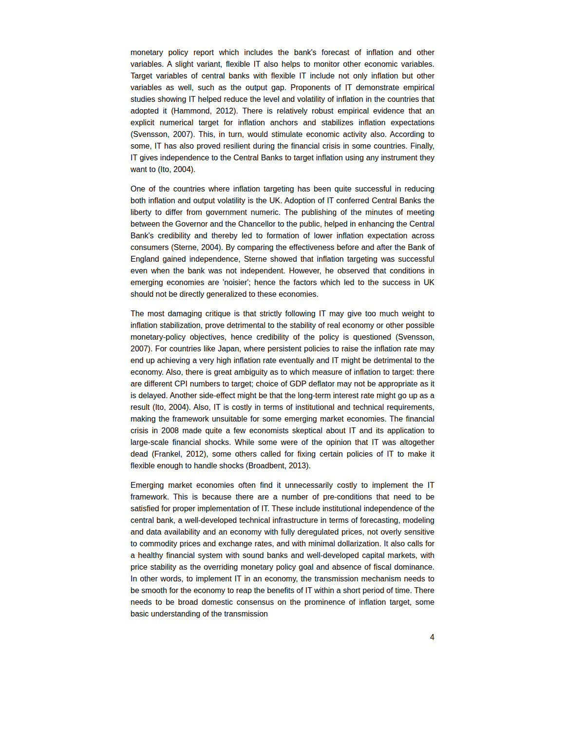monetary policy report which includes the bank's forecast of inflation and other variables. A slight variant, flexible IT also helps to monitor other economic variables. Target variables of central banks with flexible IT include not only inflation but other variables as well, such as the output gap. Proponents of IT demonstrate empirical studies showing IT helped reduce the level and volatility of inflation in the countries that adopted it (Hammond, 2012). There is relatively robust empirical evidence that an explicit numerical target for inflation anchors and stabilizes inflation expectations (Svensson, 2007). This, in turn, would stimulate economic activity also. According to some, IT has also proved resilient during the financial crisis in some countries. Finally, IT gives independence to the Central Banks to target inflation using any instrument they want to (Ito, 2004).
One of the countries where inflation targeting has been quite successful in reducing both inflation and output volatility is the UK. Adoption of IT conferred Central Banks the liberty to differ from government numeric. The publishing of the minutes of meeting between the Governor and the Chancellor to the public, helped in enhancing the Central Bank's credibility and thereby led to formation of lower inflation expectation across consumers (Sterne, 2004). By comparing the effectiveness before and after the Bank of England gained independence, Sterne showed that inflation targeting was successful even when the bank was not independent. However, he observed that conditions in emerging economies are 'noisier'; hence the factors which led to the success in UK should not be directly generalized to these economies.
The most damaging critique is that strictly following IT may give too much weight to inflation stabilization, prove detrimental to the stability of real economy or other possible monetary-policy objectives, hence credibility of the policy is questioned (Svensson, 2007). For countries like Japan, where persistent policies to raise the inflation rate may end up achieving a very high inflation rate eventually and IT might be detrimental to the economy. Also, there is great ambiguity as to which measure of inflation to target: there are different CPI numbers to target; choice of GDP deflator may not be appropriate as it is delayed. Another side-effect might be that the long-term interest rate might go up as a result (Ito, 2004). Also, IT is costly in terms of institutional and technical requirements, making the framework unsuitable for some emerging market economies. The financial crisis in 2008 made quite a few economists skeptical about IT and its application to large-scale financial shocks. While some were of the opinion that IT was altogether dead (Frankel, 2012), some others called for fixing certain policies of IT to make it flexible enough to handle shocks (Broadbent, 2013).
Emerging market economies often find it unnecessarily costly to implement the IT framework. This is because there are a number of pre-conditions that need to be satisfied for proper implementation of IT. These include institutional independence of the central bank, a well-developed technical infrastructure in terms of forecasting, modeling and data availability and an economy with fully deregulated prices, not overly sensitive to commodity prices and exchange rates, and with minimal dollarization. It also calls for a healthy financial system with sound banks and well-developed capital markets, with price stability as the overriding monetary policy goal and absence of fiscal dominance. In other words, to implement IT in an economy, the transmission mechanism needs to be smooth for the economy to reap the benefits of IT within a short period of time. There needs to be broad domestic consensus on the prominence of inflation target, some basic understanding of the transmission
4